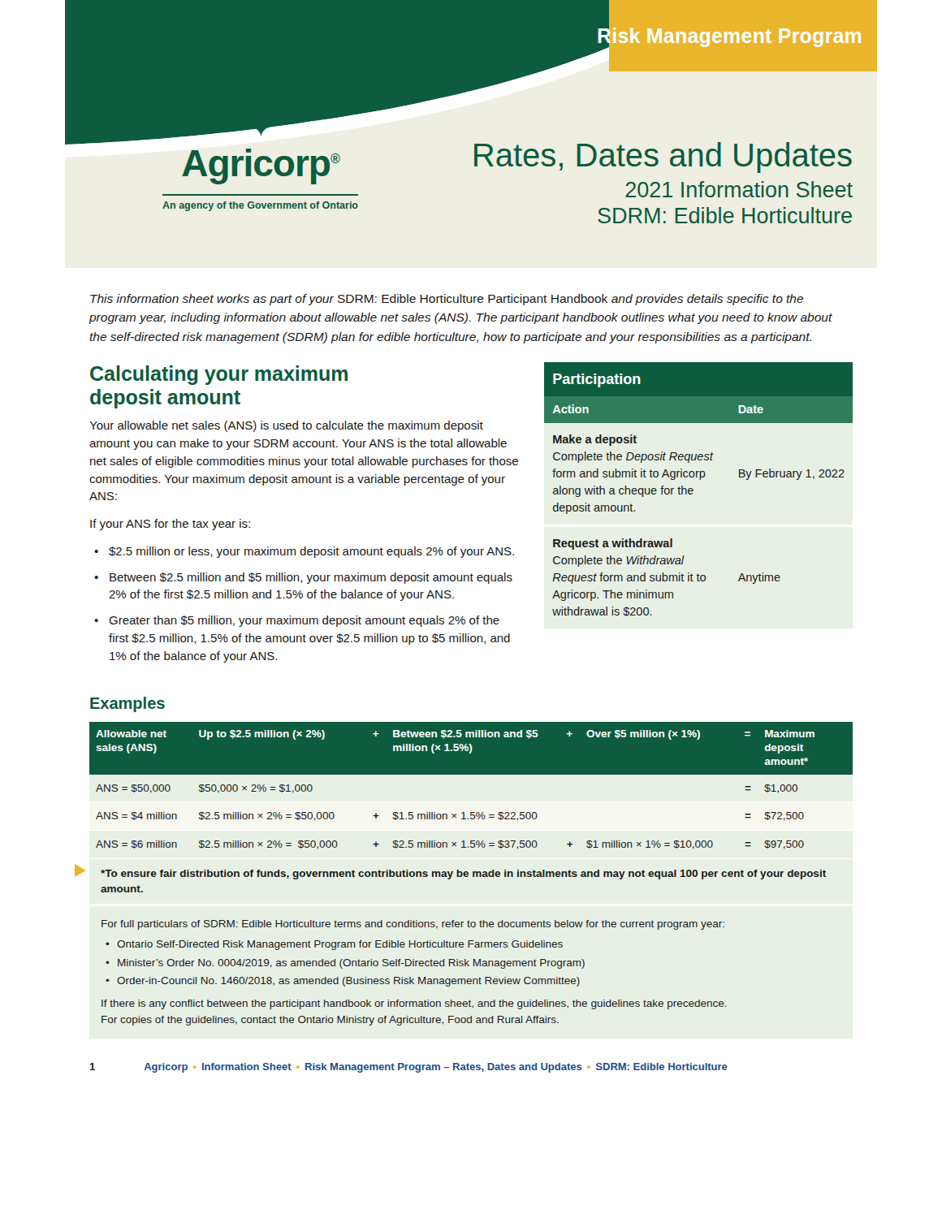Risk Management Program
✦
Agricorp®
An agency of the Government of Ontario
Rates, Dates and Updates
2021 Information Sheet
SDRM: Edible Horticulture
This information sheet works as part of your SDRM: Edible Horticulture Participant Handbook and provides details specific to the program year, including information about allowable net sales (ANS). The participant handbook outlines what you need to know about the self-directed risk management (SDRM) plan for edible horticulture, how to participate and your responsibilities as a participant.
Calculating your maximum
deposit amount
Your allowable net sales (ANS) is used to calculate the maximum deposit amount you can make to your SDRM account. Your ANS is the total allowable net sales of eligible commodities minus your total allowable purchases for those commodities. Your maximum deposit amount is a variable percentage of your ANS:
If your ANS for the tax year is:
$2.5 million or less, your maximum deposit amount equals 2% of your ANS.
Between $2.5 million and $5 million, your maximum deposit amount equals 2% of the first $2.5 million and 1.5% of the balance of your ANS.
Greater than $5 million, your maximum deposit amount equals 2% of the first $2.5 million, 1.5% of the amount over $2.5 million up to $5 million, and 1% of the balance of your ANS.
| Participation |
| --- |
| Action | Date |
| Make a deposit Complete the Deposit Request form and submit it to Agricorp along with a cheque for the deposit amount. | By February 1, 2022 |
| Request a withdrawal Complete the Withdrawal Request form and submit it to Agricorp. The minimum withdrawal is $200. | Anytime |
Examples
| Allowable net sales (ANS) | Up to $2.5 million (× 2%) | + | Between $2.5 million and $5 million (× 1.5%) | + | Over $5 million (× 1%) | = | Maximum deposit amount* |
| --- | --- | --- | --- | --- | --- | --- | --- |
| ANS = $50,000 | $50,000 × 2% = $1,000 | | | | | = | $1,000 |
| ANS = $4 million | $2.5 million × 2% = $50,000 | + | $1.5 million × 1.5% = $22,500 | | | = | $72,500 |
| ANS = $6 million | $2.5 million × 2% = $50,000 | + | $2.5 million × 1.5% = $37,500 | + | $1 million × 1% = $10,000 | = | $97,500 |
*To ensure fair distribution of funds, government contributions may be made in instalments and may not equal 100 per cent of your deposit amount.
For full particulars of SDRM: Edible Horticulture terms and conditions, refer to the documents below for the current program year:
Ontario Self-Directed Risk Management Program for Edible Horticulture Farmers Guidelines
Minister’s Order No. 0004/2019, as amended (Ontario Self-Directed Risk Management Program)
Order-in-Council No. 1460/2018, as amended (Business Risk Management Review Committee)
If there is any conflict between the participant handbook or information sheet, and the guidelines, the guidelines take precedence.
For copies of the guidelines, contact the Ontario Ministry of Agriculture, Food and Rural Affairs.
1 Agricorp•Information Sheet•Risk Management Program – Rates, Dates and Updates•SDRM: Edible Horticulture